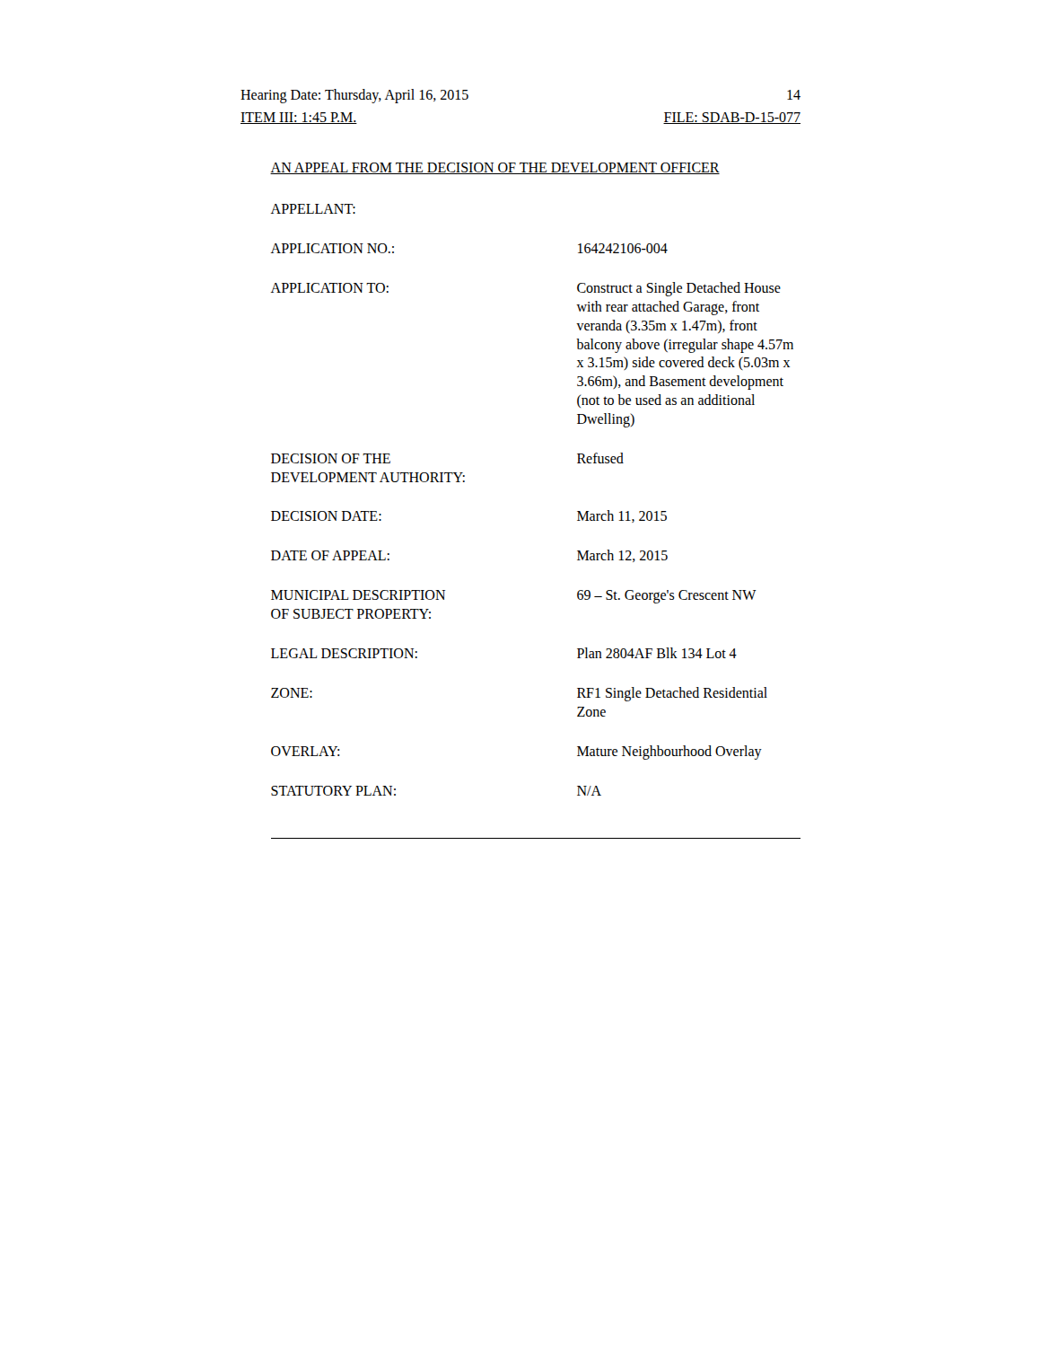Hearing Date: Thursday, April 16, 2015
14
ITEM III: 1:45 P.M.
FILE: SDAB-D-15-077
AN APPEAL FROM THE DECISION OF THE DEVELOPMENT OFFICER
| APPELLANT: | |
| APPLICATION NO.: | 164242106-004 |
| APPLICATION TO: | Construct a Single Detached House with rear attached Garage, front veranda (3.35m x 1.47m), front balcony above (irregular shape 4.57m x 3.15m) side covered deck (5.03m x 3.66m), and Basement development (not to be used as an additional Dwelling) |
| DECISION OF THE DEVELOPMENT AUTHORITY: | Refused |
| DECISION DATE: | March 11, 2015 |
| DATE OF APPEAL: | March 12, 2015 |
| MUNICIPAL DESCRIPTION OF SUBJECT PROPERTY: | 69 – St. George's Crescent NW |
| LEGAL DESCRIPTION: | Plan 2804AF Blk 134 Lot 4 |
| ZONE: | RF1 Single Detached Residential Zone |
| OVERLAY: | Mature Neighbourhood Overlay |
| STATUTORY PLAN: | N/A |